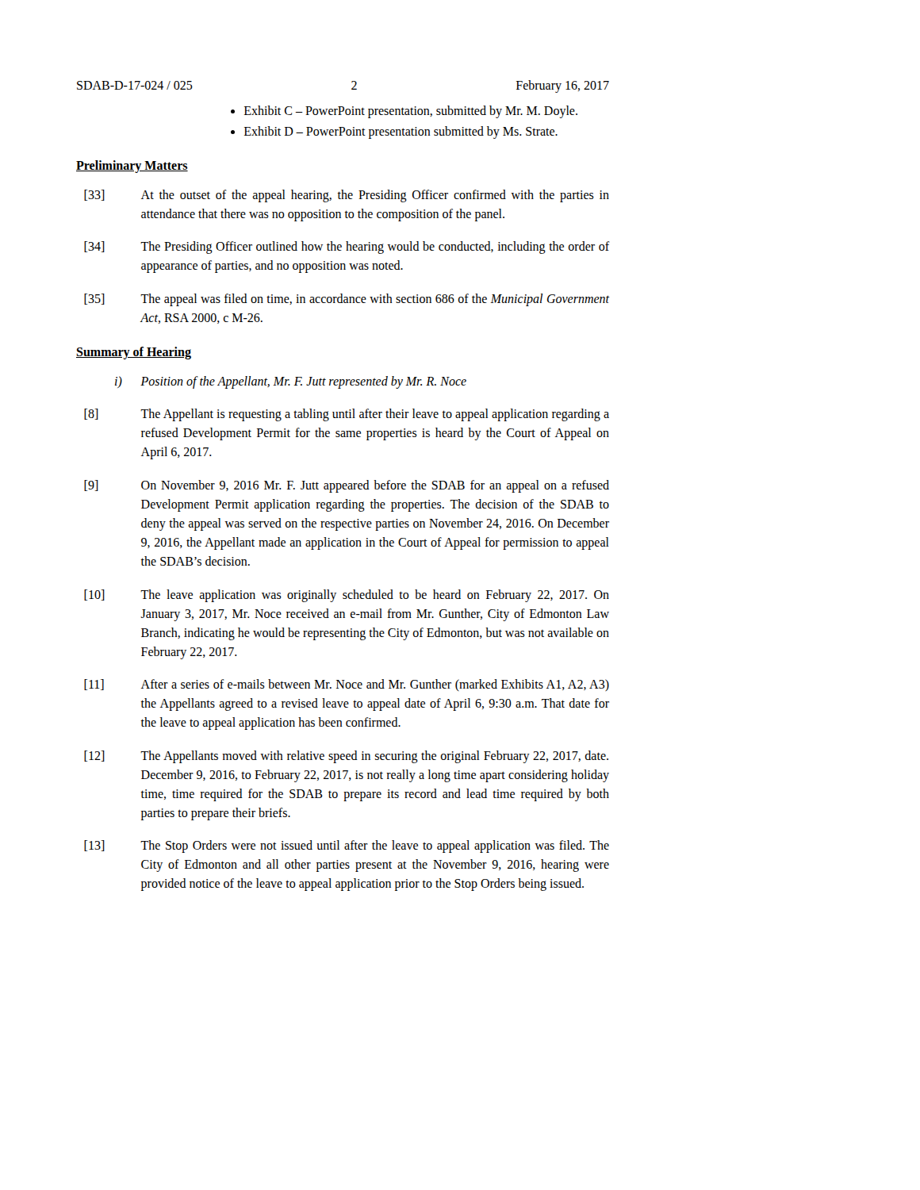SDAB-D-17-024 / 025
2
February 16, 2017
Exhibit C – PowerPoint presentation, submitted by Mr. M. Doyle.
Exhibit D – PowerPoint presentation submitted by Ms. Strate.
Preliminary Matters
[33]
At the outset of the appeal hearing, the Presiding Officer confirmed with the parties in attendance that there was no opposition to the composition of the panel.
[34]
The Presiding Officer outlined how the hearing would be conducted, including the order of appearance of parties, and no opposition was noted.
[35]
The appeal was filed on time, in accordance with section 686 of the Municipal Government Act, RSA 2000, c M-26.
Summary of Hearing
i)
Position of the Appellant, Mr. F. Jutt represented by Mr. R. Noce
[8]
The Appellant is requesting a tabling until after their leave to appeal application regarding a refused Development Permit for the same properties is heard by the Court of Appeal on April 6, 2017.
[9]
On November 9, 2016 Mr. F. Jutt appeared before the SDAB for an appeal on a refused Development Permit application regarding the properties. The decision of the SDAB to deny the appeal was served on the respective parties on November 24, 2016. On December 9, 2016, the Appellant made an application in the Court of Appeal for permission to appeal the SDAB’s decision.
[10]
The leave application was originally scheduled to be heard on February 22, 2017. On January 3, 2017, Mr. Noce received an e-mail from Mr. Gunther, City of Edmonton Law Branch, indicating he would be representing the City of Edmonton, but was not available on February 22, 2017.
[11]
After a series of e-mails between Mr. Noce and Mr. Gunther (marked Exhibits A1, A2, A3) the Appellants agreed to a revised leave to appeal date of April 6, 9:30 a.m. That date for the leave to appeal application has been confirmed.
[12]
The Appellants moved with relative speed in securing the original February 22, 2017, date. December 9, 2016, to February 22, 2017, is not really a long time apart considering holiday time, time required for the SDAB to prepare its record and lead time required by both parties to prepare their briefs.
[13]
The Stop Orders were not issued until after the leave to appeal application was filed. The City of Edmonton and all other parties present at the November 9, 2016, hearing were provided notice of the leave to appeal application prior to the Stop Orders being issued.